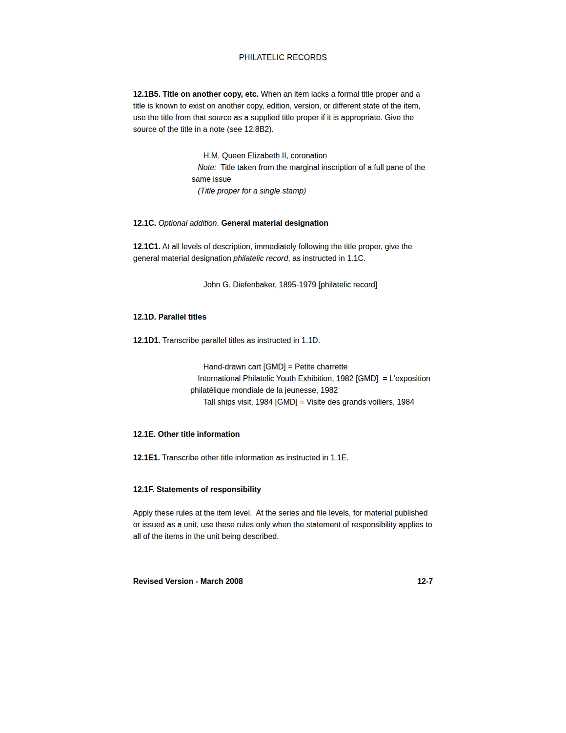PHILATELIC RECORDS
12.1B5. Title on another copy, etc. When an item lacks a formal title proper and a title is known to exist on another copy, edition, version, or different state of the item, use the title from that source as a supplied title proper if it is appropriate. Give the source of the title in a note (see 12.8B2).
H.M. Queen Elizabeth II, coronation
Note: Title taken from the marginal inscription of a full pane of the
same issue
(Title proper for a single stamp)
12.1C. Optional addition. General material designation
12.1C1. At all levels of description, immediately following the title proper, give the general material designation philatelic record, as instructed in 1.1C.
John G. Diefenbaker, 1895-1979 [philatelic record]
12.1D. Parallel titles
12.1D1. Transcribe parallel titles as instructed in 1.1D.
Hand-drawn cart [GMD] = Petite charrette
International Philatelic Youth Exhibition, 1982 [GMD] = L'exposition
philatélique mondiale de la jeunesse, 1982
Tall ships visit, 1984 [GMD] = Visite des grands voiliers, 1984
12.1E. Other title information
12.1E1. Transcribe other title information as instructed in 1.1E.
12.1F. Statements of responsibility
Apply these rules at the item level. At the series and file levels, for material published or issued as a unit, use these rules only when the statement of responsibility applies to all of the items in the unit being described.
Revised Version - March 2008
12-7